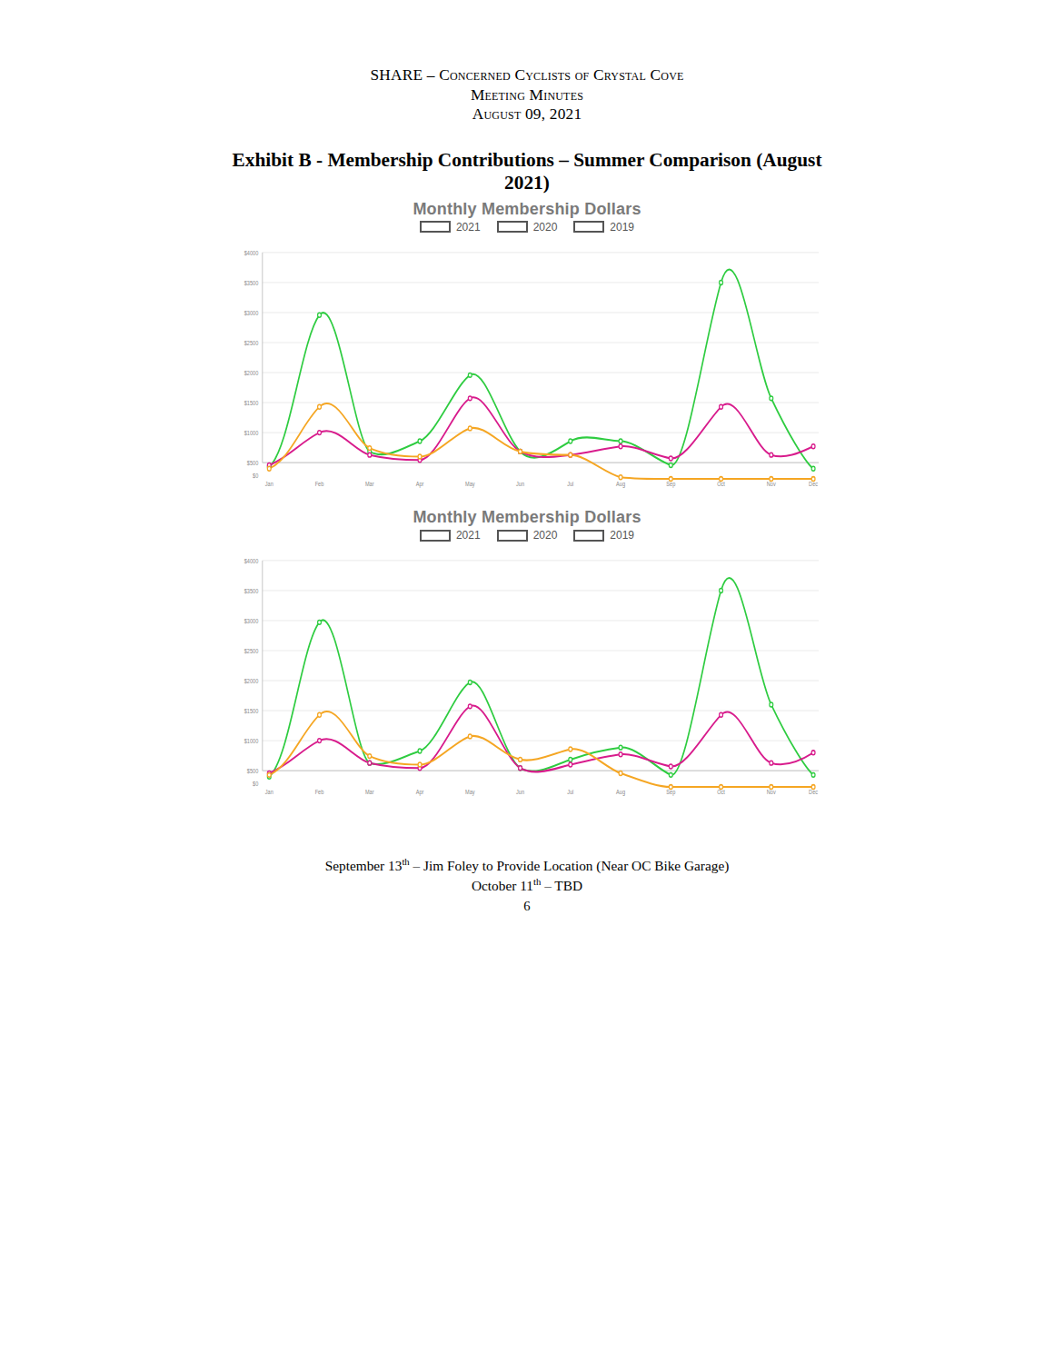SHARE – Concerned Cyclists of Crystal Cove
Meeting Minutes
August 09, 2021
Exhibit B - Membership Contributions – Summer Comparison (August 2021)
Monthly Membership Dollars
2021 2020 2019
$4000 $3500 $3000 $2500 $2000 $1500 $1000 $500 $0 Jan Feb Mar Apr May Jun Jul Aug Sep Oct Nov Dec
Monthly Membership Dollars
2021 2020 2019
$4000 $3500 $3000 $2500 $2000 $1500 $1000 $500 $0 Jan Feb Mar Apr May Jun Jul Aug Sep Oct Nov Dec
September 13th – Jim Foley to Provide Location (Near OC Bike Garage)
October 11th – TBD
6